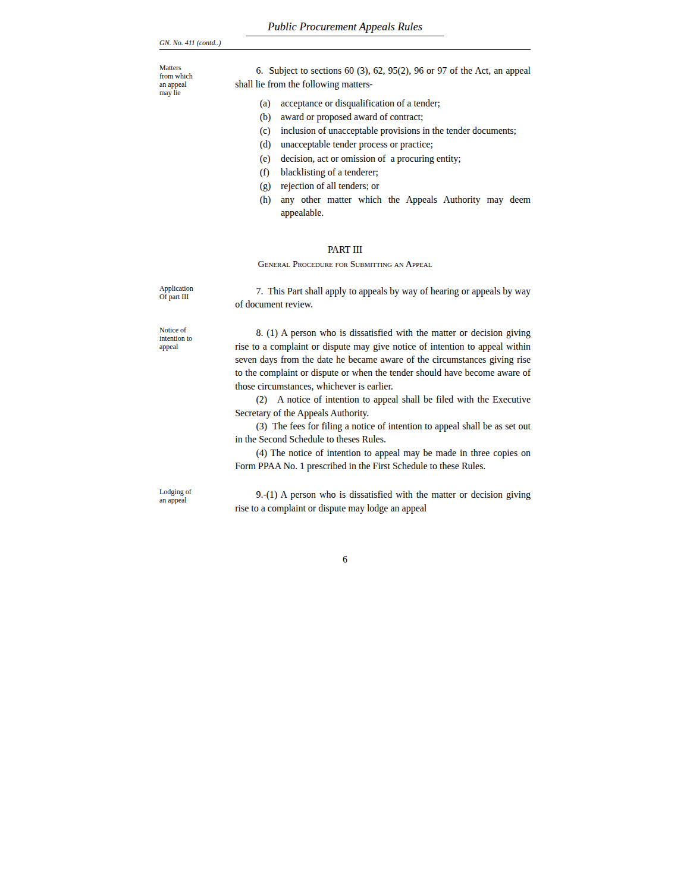Public Procurement Appeals Rules
GN. No. 411 (contd..)
Matters
from which
an appeal
may lie
6. Subject to sections 60 (3), 62, 95(2), 96 or 97 of the Act, an appeal shall lie from the following matters-
(a) acceptance or disqualification of a tender;
(b) award or proposed award of contract;
(c) inclusion of unacceptable provisions in the tender documents;
(d) unacceptable tender process or practice;
(e) decision, act or omission of a procuring entity;
(f) blacklisting of a tenderer;
(g) rejection of all tenders; or
(h) any other matter which the Appeals Authority may deem appealable.
PART III
General Procedure for Submitting an Appeal
Application
Of part III
7. This Part shall apply to appeals by way of hearing or appeals by way of document review.
Notice of
intention to
appeal
8. (1) A person who is dissatisfied with the matter or decision giving rise to a complaint or dispute may give notice of intention to appeal within seven days from the date he became aware of the circumstances giving rise to the complaint or dispute or when the tender should have become aware of those circumstances, whichever is earlier.
(2) A notice of intention to appeal shall be filed with the Executive Secretary of the Appeals Authority.
(3) The fees for filing a notice of intention to appeal shall be as set out in the Second Schedule to theses Rules.
(4) The notice of intention to appeal may be made in three copies on Form PPAA No. 1 prescribed in the First Schedule to these Rules.
Lodging of
an appeal
9.-(1) A person who is dissatisfied with the matter or decision giving rise to a complaint or dispute may lodge an appeal
6